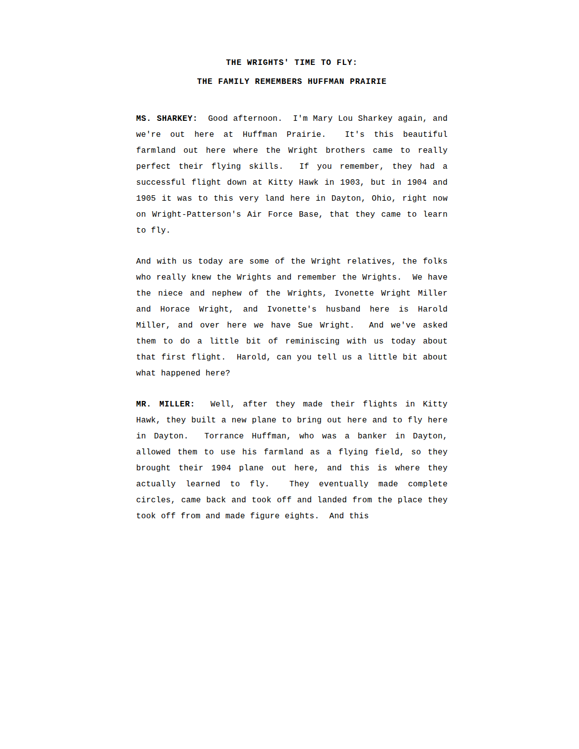THE WRIGHTS' TIME TO FLY:
THE FAMILY REMEMBERS HUFFMAN PRAIRIE
MS. SHARKEY: Good afternoon. I'm Mary Lou Sharkey again, and we're out here at Huffman Prairie. It's this beautiful farmland out here where the Wright brothers came to really perfect their flying skills. If you remember, they had a successful flight down at Kitty Hawk in 1903, but in 1904 and 1905 it was to this very land here in Dayton, Ohio, right now on Wright-Patterson's Air Force Base, that they came to learn to fly.
And with us today are some of the Wright relatives, the folks who really knew the Wrights and remember the Wrights. We have the niece and nephew of the Wrights, Ivonette Wright Miller and Horace Wright, and Ivonette's husband here is Harold Miller, and over here we have Sue Wright. And we've asked them to do a little bit of reminiscing with us today about that first flight. Harold, can you tell us a little bit about what happened here?
MR. MILLER: Well, after they made their flights in Kitty Hawk, they built a new plane to bring out here and to fly here in Dayton. Torrance Huffman, who was a banker in Dayton, allowed them to use his farmland as a flying field, so they brought their 1904 plane out here, and this is where they actually learned to fly. They eventually made complete circles, came back and took off and landed from the place they took off from and made figure eights. And this